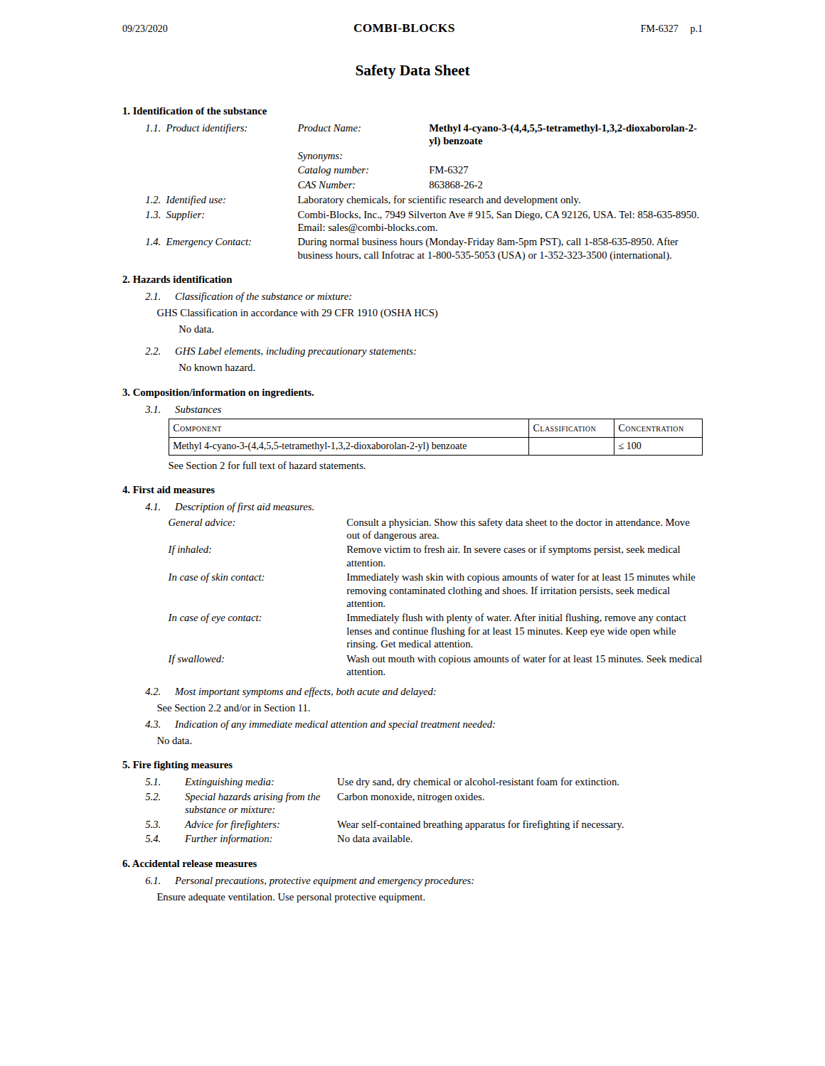09/23/2020 COMBI-BLOCKS FM-6327p.1
Safety Data Sheet
1. Identification of the substance
1.1. Product identifiers:
Product Name:
Methyl 4-cyano-3-(4,4,5,5-tetramethyl-1,3,2-dioxaborolan-2-yl) benzoate
Synonyms:
Catalog number:
FM-6327
CAS Number:
863868-26-2
1.2. Identified use:
Laboratory chemicals, for scientific research and development only.
1.3. Supplier:
Combi-Blocks, Inc., 7949 Silverton Ave # 915, San Diego, CA 92126, USA. Tel: 858-635-8950. Email: sales@combi-blocks.com.
1.4. Emergency Contact:
During normal business hours (Monday-Friday 8am-5pm PST), call 1-858-635-8950. After business hours, call Infotrac at 1-800-535-5053 (USA) or 1-352-323-3500 (international).
2. Hazards identification
2.1. Classification of the substance or mixture:
GHS Classification in accordance with 29 CFR 1910 (OSHA HCS)
No data.
2.2. GHS Label elements, including precautionary statements:
No known hazard.
3. Composition/information on ingredients.
3.1. Substances
| Component | Classification | Concentration |
| --- | --- | --- |
| Methyl 4-cyano-3-(4,4,5,5-tetramethyl-1,3,2-dioxaborolan-2-yl) benzoate | | ≤ 100 |
See Section 2 for full text of hazard statements.
4. First aid measures
4.1. Description of first aid measures.
General advice:
Consult a physician. Show this safety data sheet to the doctor in attendance. Move out of dangerous area.
If inhaled:
Remove victim to fresh air. In severe cases or if symptoms persist, seek medical attention.
In case of skin contact:
Immediately wash skin with copious amounts of water for at least 15 minutes while removing contaminated clothing and shoes. If irritation persists, seek medical attention.
In case of eye contact:
Immediately flush with plenty of water. After initial flushing, remove any contact lenses and continue flushing for at least 15 minutes. Keep eye wide open while rinsing. Get medical attention.
If swallowed:
Wash out mouth with copious amounts of water for at least 15 minutes. Seek medical attention.
4.2. Most important symptoms and effects, both acute and delayed:
See Section 2.2 and/or in Section 11.
4.3. Indication of any immediate medical attention and special treatment needed:
No data.
5. Fire fighting measures
5.1.
Extinguishing media:
Use dry sand, dry chemical or alcohol-resistant foam for extinction.
5.2.
Special hazards arising from the substance or mixture:
Carbon monoxide, nitrogen oxides.
5.3.
Advice for firefighters:
Wear self-contained breathing apparatus for firefighting if necessary.
5.4.
Further information:
No data available.
6. Accidental release measures
6.1. Personal precautions, protective equipment and emergency procedures:
Ensure adequate ventilation. Use personal protective equipment.